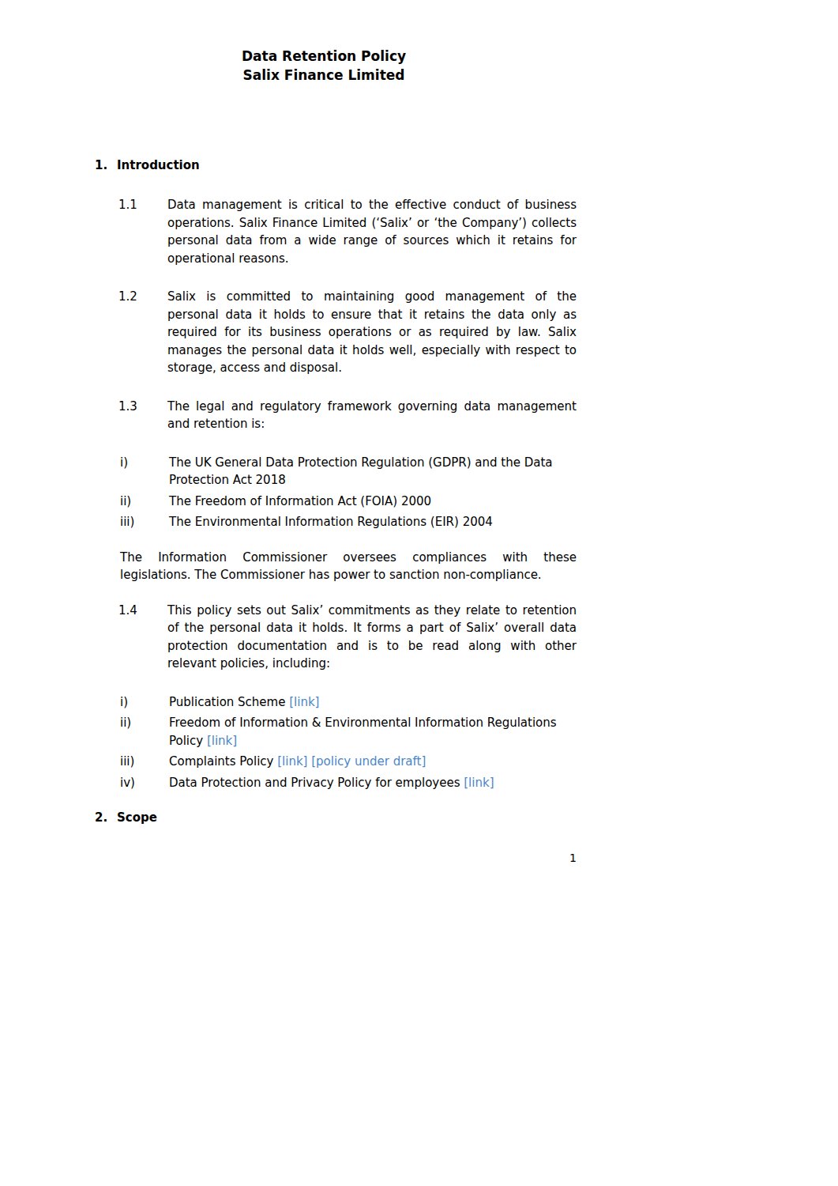Data Retention PolicySalix Finance Limited
1. Introduction
1.1
Data management is critical to the effective conduct of business operations. Salix Finance Limited (‘Salix’ or ‘the Company’) collects personal data from a wide range of sources which it retains for operational reasons.
1.2
Salix is committed to maintaining good management of the personal data it holds to ensure that it retains the data only as required for its business operations or as required by law. Salix manages the personal data it holds well, especially with respect to storage, access and disposal.
1.3
The legal and regulatory framework governing data management and retention is:
i) The UK General Data Protection Regulation (GDPR) and the Data Protection Act 2018
ii) The Freedom of Information Act (FOIA) 2000
iii) The Environmental Information Regulations (EIR) 2004
The Information Commissioner oversees compliances with these legislations. The Commissioner has power to sanction non-compliance.
1.4
This policy sets out Salix’ commitments as they relate to retention of the personal data it holds. It forms a part of Salix’ overall data protection documentation and is to be read along with other relevant policies, including:
i) Publication Scheme [link]
ii) Freedom of Information & Environmental Information Regulations Policy [link]
iii) Complaints Policy [link] [policy under draft]
iv) Data Protection and Privacy Policy for employees [link]
2. Scope
1